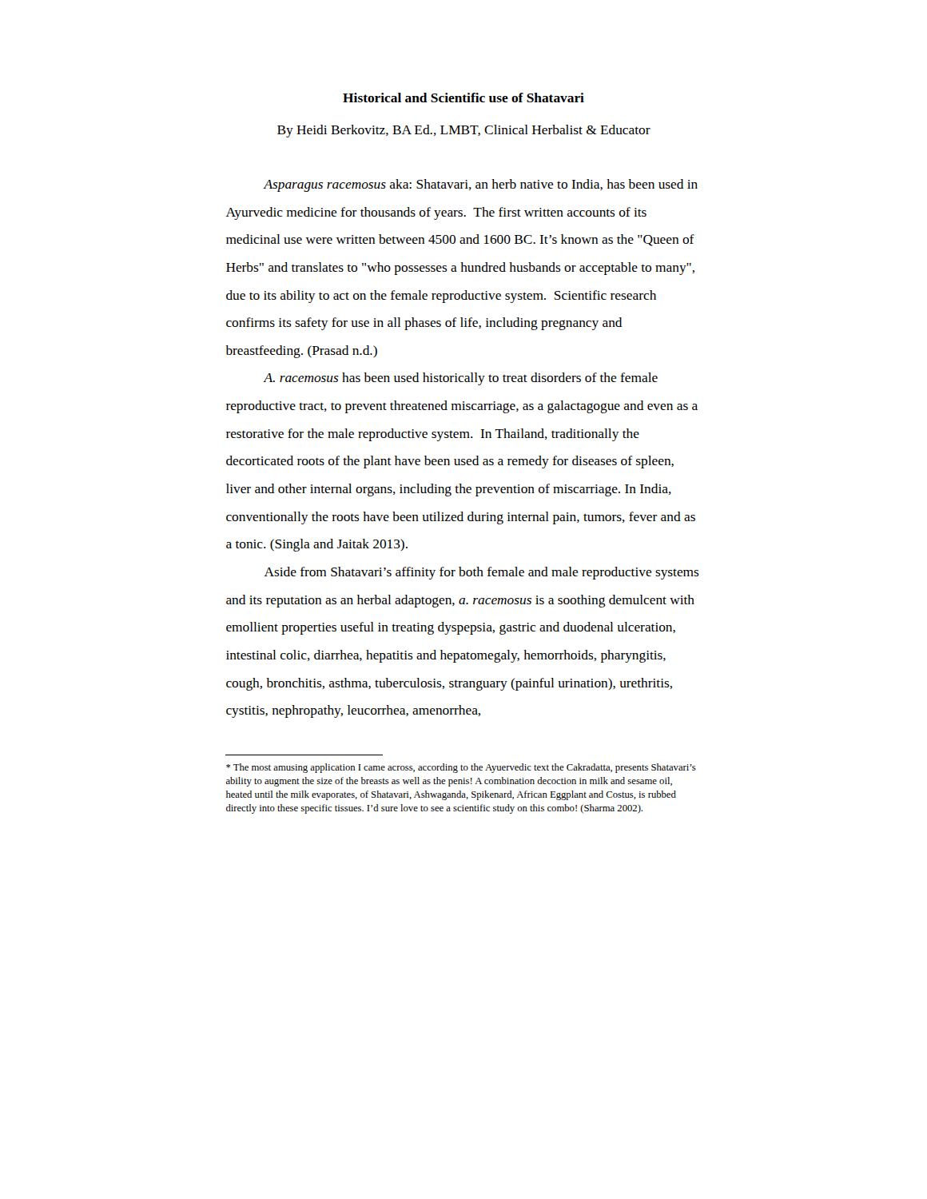Historical and Scientific use of Shatavari By Heidi Berkovitz, BA Ed., LMBT, Clinical Herbalist & Educator
Asparagus racemosus aka: Shatavari, an herb native to India, has been used in Ayurvedic medicine for thousands of years. The first written accounts of its medicinal use were written between 4500 and 1600 BC. It’s known as the "Queen of Herbs" and translates to "who possesses a hundred husbands or acceptable to many", due to its ability to act on the female reproductive system. Scientific research confirms its safety for use in all phases of life, including pregnancy and breastfeeding. (Prasad n.d.)
A. racemosus has been used historically to treat disorders of the female reproductive tract, to prevent threatened miscarriage, as a galactagogue and even as a restorative for the male reproductive system. In Thailand, traditionally the decorticated roots of the plant have been used as a remedy for diseases of spleen, liver and other internal organs, including the prevention of miscarriage. In India, conventionally the roots have been utilized during internal pain, tumors, fever and as a tonic. (Singla and Jaitak 2013).
Aside from Shatavari’s affinity for both female and male reproductive systems and its reputation as an herbal adaptogen, a. racemosus is a soothing demulcent with emollient properties useful in treating dyspepsia, gastric and duodenal ulceration, intestinal colic, diarrhea, hepatitis and hepatomegaly, hemorrhoids, pharyngitis, cough, bronchitis, asthma, tuberculosis, stranguary (painful urination), urethritis, cystitis, nephropathy, leucorrhea, amenorrhea,
* The most amusing application I came across, according to the Ayuervedic text the Cakradatta, presents Shatavari’s ability to augment the size of the breasts as well as the penis! A combination decoction in milk and sesame oil, heated until the milk evaporates, of Shatavari, Ashwaganda, Spikenard, African Eggplant and Costus, is rubbed directly into these specific tissues. I’d sure love to see a scientific study on this combo! (Sharma 2002).